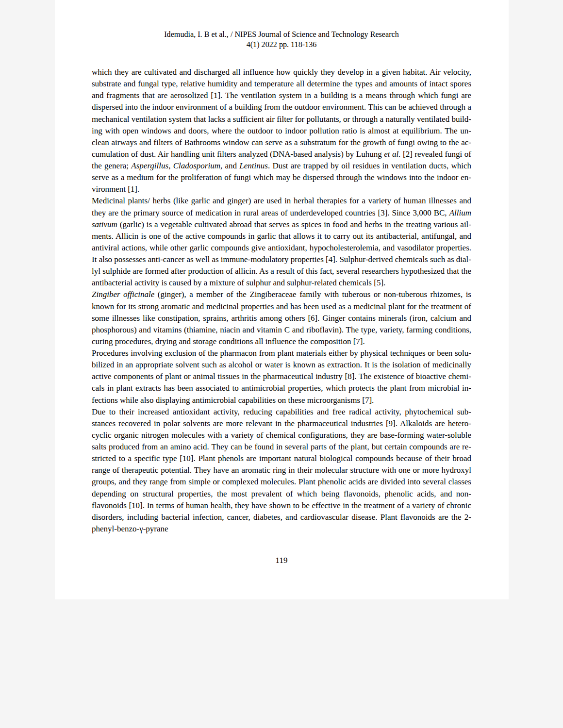Idemudia, I. B et al., / NIPES Journal of Science and Technology Research
4(1) 2022 pp. 118-136
which they are cultivated and discharged all influence how quickly they develop in a given habitat. Air velocity, substrate and fungal type, relative humidity and temperature all determine the types and amounts of intact spores and fragments that are aerosolized [1]. The ventilation system in a building is a means through which fungi are dispersed into the indoor environment of a building from the outdoor environment. This can be achieved through a mechanical ventilation system that lacks a sufficient air filter for pollutants, or through a naturally ventilated building with open windows and doors, where the outdoor to indoor pollution ratio is almost at equilibrium. The unclean airways and filters of Bathrooms window can serve as a substratum for the growth of fungi owing to the accumulation of dust. Air handling unit filters analyzed (DNA-based analysis) by Luhung et al. [2] revealed fungi of the genera; Aspergillus, Cladosporium, and Lentinus. Dust are trapped by oil residues in ventilation ducts, which serve as a medium for the proliferation of fungi which may be dispersed through the windows into the indoor environment [1].
Medicinal plants/ herbs (like garlic and ginger) are used in herbal therapies for a variety of human illnesses and they are the primary source of medication in rural areas of underdeveloped countries [3]. Since 3,000 BC, Allium sativum (garlic) is a vegetable cultivated abroad that serves as spices in food and herbs in the treating various ailments. Allicin is one of the active compounds in garlic that allows it to carry out its antibacterial, antifungal, and antiviral actions, while other garlic compounds give antioxidant, hypocholesterolemia, and vasodilator properties. It also possesses anti-cancer as well as immune-modulatory properties [4]. Sulphur-derived chemicals such as diallyl sulphide are formed after production of allicin. As a result of this fact, several researchers hypothesized that the antibacterial activity is caused by a mixture of sulphur and sulphur-related chemicals [5].
Zingiber officinale (ginger), a member of the Zingiberaceae family with tuberous or non-tuberous rhizomes, is known for its strong aromatic and medicinal properties and has been used as a medicinal plant for the treatment of some illnesses like constipation, sprains, arthritis among others [6]. Ginger contains minerals (iron, calcium and phosphorous) and vitamins (thiamine, niacin and vitamin C and riboflavin). The type, variety, farming conditions, curing procedures, drying and storage conditions all influence the composition [7].
Procedures involving exclusion of the pharmacon from plant materials either by physical techniques or been solubilized in an appropriate solvent such as alcohol or water is known as extraction. It is the isolation of medicinally active components of plant or animal tissues in the pharmaceutical industry [8]. The existence of bioactive chemicals in plant extracts has been associated to antimicrobial properties, which protects the plant from microbial infections while also displaying antimicrobial capabilities on these microorganisms [7].
Due to their increased antioxidant activity, reducing capabilities and free radical activity, phytochemical substances recovered in polar solvents are more relevant in the pharmaceutical industries [9]. Alkaloids are heterocyclic organic nitrogen molecules with a variety of chemical configurations, they are base-forming water-soluble salts produced from an amino acid. They can be found in several parts of the plant, but certain compounds are restricted to a specific type [10]. Plant phenols are important natural biological compounds because of their broad range of therapeutic potential. They have an aromatic ring in their molecular structure with one or more hydroxyl groups, and they range from simple or complexed molecules. Plant phenolic acids are divided into several classes depending on structural properties, the most prevalent of which being flavonoids, phenolic acids, and non-flavonoids [10]. In terms of human health, they have shown to be effective in the treatment of a variety of chronic disorders, including bacterial infection, cancer, diabetes, and cardiovascular disease. Plant flavonoids are the 2-phenyl-benzo-γ-pyrane
119